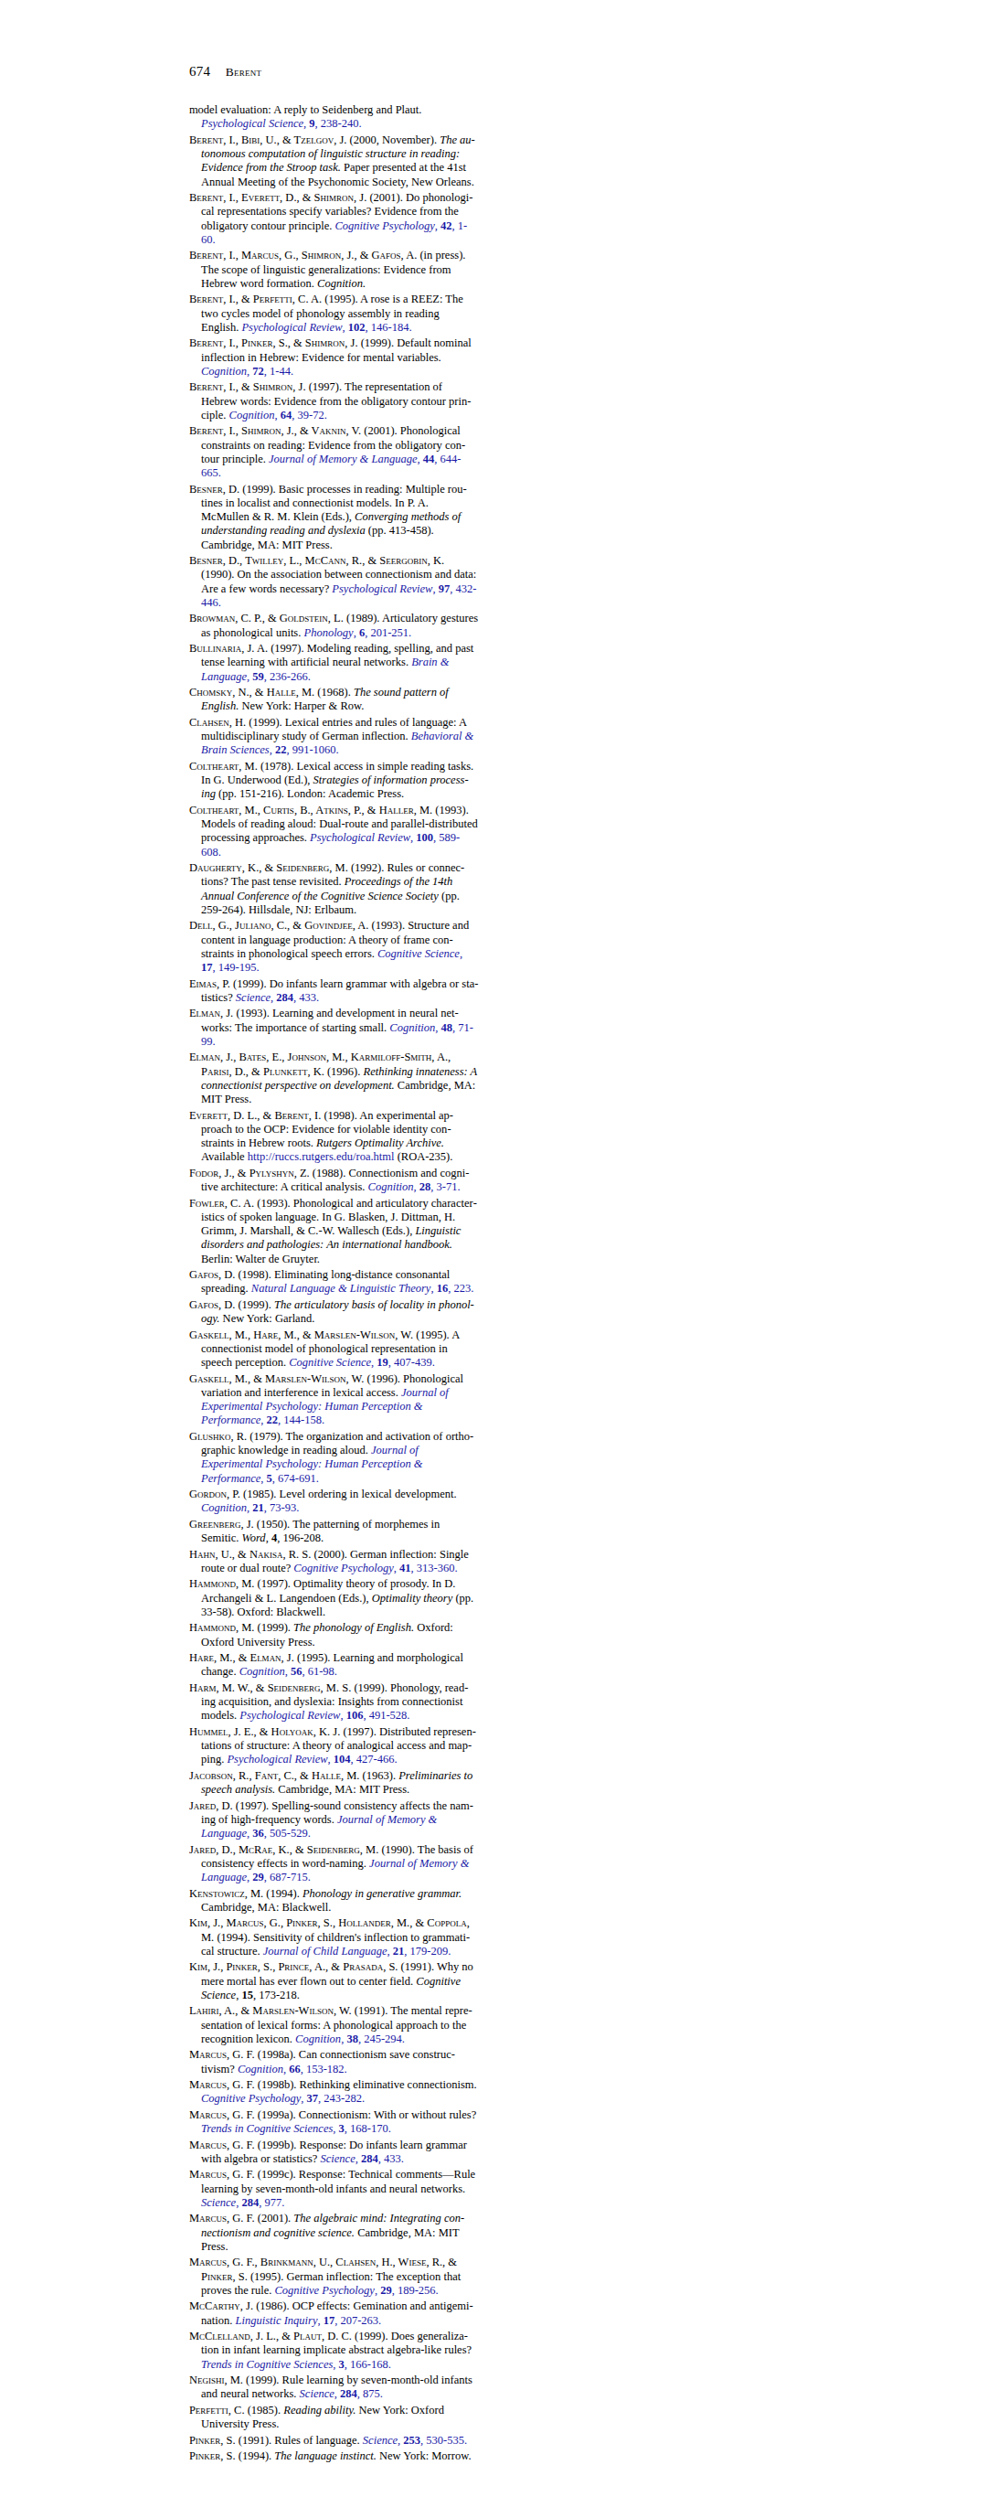674 Berent
model evaluation: A reply to Seidenberg and Plaut. Psychological Science, 9, 238-240.
Berent, I., Bibi, U., & Tzelgov, J. (2000, November). The autonomous computation of linguistic structure in reading: Evidence from the Stroop task. Paper presented at the 41st Annual Meeting of the Psychonomic Society, New Orleans.
Berent, I., Everett, D., & Shimron, J. (2001). Do phonological representations specify variables? Evidence from the obligatory contour principle. Cognitive Psychology, 42, 1-60.
Berent, I., Marcus, G., Shimron, J., & Gafos, A. (in press). The scope of linguistic generalizations: Evidence from Hebrew word formation. Cognition.
Berent, I., & Perfetti, C. A. (1995). A rose is a REEZ: The two cycles model of phonology assembly in reading English. Psychological Review, 102, 146-184.
Berent, I., Pinker, S., & Shimron, J. (1999). Default nominal inflection in Hebrew: Evidence for mental variables. Cognition, 72, 1-44.
Berent, I., & Shimron, J. (1997). The representation of Hebrew words: Evidence from the obligatory contour principle. Cognition, 64, 39-72.
Berent, I., Shimron, J., & Vaknin, V. (2001). Phonological constraints on reading: Evidence from the obligatory contour principle. Journal of Memory & Language, 44, 644-665.
Besner, D. (1999). Basic processes in reading: Multiple routines in localist and connectionist models. In P. A. McMullen & R. M. Klein (Eds.), Converging methods of understanding reading and dyslexia (pp. 413-458). Cambridge, MA: MIT Press.
Besner, D., Twilley, L., McCann, R., & Seergobin, K. (1990). On the association between connectionism and data: Are a few words necessary? Psychological Review, 97, 432-446.
Browman, C. P., & Goldstein, L. (1989). Articulatory gestures as phonological units. Phonology, 6, 201-251.
Bullinaria, J. A. (1997). Modeling reading, spelling, and past tense learning with artificial neural networks. Brain & Language, 59, 236-266.
Chomsky, N., & Halle, M. (1968). The sound pattern of English. New York: Harper & Row.
Clahsen, H. (1999). Lexical entries and rules of language: A multidisciplinary study of German inflection. Behavioral & Brain Sciences, 22, 991-1060.
Coltheart, M. (1978). Lexical access in simple reading tasks. In G. Underwood (Ed.), Strategies of information processing (pp. 151-216). London: Academic Press.
Coltheart, M., Curtis, B., Atkins, P., & Haller, M. (1993). Models of reading aloud: Dual-route and parallel-distributed processing approaches. Psychological Review, 100, 589-608.
Daugherty, K., & Seidenberg, M. (1992). Rules or connections? The past tense revisited. Proceedings of the 14th Annual Conference of the Cognitive Science Society (pp. 259-264). Hillsdale, NJ: Erlbaum.
Dell, G., Juliano, C., & Govindjee, A. (1993). Structure and content in language production: A theory of frame constraints in phonological speech errors. Cognitive Science, 17, 149-195.
Eimas, P. (1999). Do infants learn grammar with algebra or statistics? Science, 284, 433.
Elman, J. (1993). Learning and development in neural networks: The importance of starting small. Cognition, 48, 71-99.
Elman, J., Bates, E., Johnson, M., Karmiloff-Smith, A., Parisi, D., & Plunkett, K. (1996). Rethinking innateness: A connectionist perspective on development. Cambridge, MA: MIT Press.
Everett, D. L., & Berent, I. (1998). An experimental approach to the OCP: Evidence for violable identity constraints in Hebrew roots. Rutgers Optimality Archive. Available http://ruccs.rutgers.edu/roa.html (ROA-235).
Fodor, J., & Pylyshyn, Z. (1988). Connectionism and cognitive architecture: A critical analysis. Cognition, 28, 3-71.
Fowler, C. A. (1993). Phonological and articulatory characteristics of spoken language. In G. Blasken, J. Dittman, H. Grimm, J. Marshall, & C.-W. Wallesch (Eds.), Linguistic disorders and pathologies: An international handbook. Berlin: Walter de Gruyter.
Gafos, D. (1998). Eliminating long-distance consonantal spreading. Natural Language & Linguistic Theory, 16, 223.
Gafos, D. (1999). The articulatory basis of locality in phonology. New York: Garland.
Gaskell, M., Hare, M., & Marslen-Wilson, W. (1995). A connectionist model of phonological representation in speech perception. Cognitive Science, 19, 407-439.
Gaskell, M., & Marslen-Wilson, W. (1996). Phonological variation and interference in lexical access. Journal of Experimental Psychology: Human Perception & Performance, 22, 144-158.
Glushko, R. (1979). The organization and activation of orthographic knowledge in reading aloud. Journal of Experimental Psychology: Human Perception & Performance, 5, 674-691.
Gordon, P. (1985). Level ordering in lexical development. Cognition, 21, 73-93.
Greenberg, J. (1950). The patterning of morphemes in Semitic. Word, 4, 196-208.
Hahn, U., & Nakisa, R. S. (2000). German inflection: Single route or dual route? Cognitive Psychology, 41, 313-360.
Hammond, M. (1997). Optimality theory of prosody. In D. Archangeli & L. Langendoen (Eds.), Optimality theory (pp. 33-58). Oxford: Blackwell.
Hammond, M. (1999). The phonology of English. Oxford: Oxford University Press.
Hare, M., & Elman, J. (1995). Learning and morphological change. Cognition, 56, 61-98.
Harm, M. W., & Seidenberg, M. S. (1999). Phonology, reading acquisition, and dyslexia: Insights from connectionist models. Psychological Review, 106, 491-528.
Hummel, J. E., & Holyoak, K. J. (1997). Distributed representations of structure: A theory of analogical access and mapping. Psychological Review, 104, 427-466.
Jacobson, R., Fant, C., & Halle, M. (1963). Preliminaries to speech analysis. Cambridge, MA: MIT Press.
Jared, D. (1997). Spelling-sound consistency affects the naming of high-frequency words. Journal of Memory & Language, 36, 505-529.
Jared, D., McRae, K., & Seidenberg, M. (1990). The basis of consistency effects in word-naming. Journal of Memory & Language, 29, 687-715.
Kenstowicz, M. (1994). Phonology in generative grammar. Cambridge, MA: Blackwell.
Kim, J., Marcus, G., Pinker, S., Hollander, M., & Coppola, M. (1994). Sensitivity of children's inflection to grammatical structure. Journal of Child Language, 21, 179-209.
Kim, J., Pinker, S., Prince, A., & Prasada, S. (1991). Why no mere mortal has ever flown out to center field. Cognitive Science, 15, 173-218.
Lahiri, A., & Marslen-Wilson, W. (1991). The mental representation of lexical forms: A phonological approach to the recognition lexicon. Cognition, 38, 245-294.
Marcus, G. F. (1998a). Can connectionism save constructivism? Cognition, 66, 153-182.
Marcus, G. F. (1998b). Rethinking eliminative connectionism. Cognitive Psychology, 37, 243-282.
Marcus, G. F. (1999a). Connectionism: With or without rules? Trends in Cognitive Sciences, 3, 168-170.
Marcus, G. F. (1999b). Response: Do infants learn grammar with algebra or statistics? Science, 284, 433.
Marcus, G. F. (1999c). Response: Technical comments—Rule learning by seven-month-old infants and neural networks. Science, 284, 977.
Marcus, G. F. (2001). The algebraic mind: Integrating connectionism and cognitive science. Cambridge, MA: MIT Press.
Marcus, G. F., Brinkmann, U., Clahsen, H., Wiese, R., & Pinker, S. (1995). German inflection: The exception that proves the rule. Cognitive Psychology, 29, 189-256.
McCarthy, J. (1986). OCP effects: Gemination and antigemination. Linguistic Inquiry, 17, 207-263.
McClelland, J. L., & Plaut, D. C. (1999). Does generalization in infant learning implicate abstract algebra-like rules? Trends in Cognitive Sciences, 3, 166-168.
Negishi, M. (1999). Rule learning by seven-month-old infants and neural networks. Science, 284, 875.
Perfetti, C. (1985). Reading ability. New York: Oxford University Press.
Pinker, S. (1991). Rules of language. Science, 253, 530-535.
Pinker, S. (1994). The language instinct. New York: Morrow.